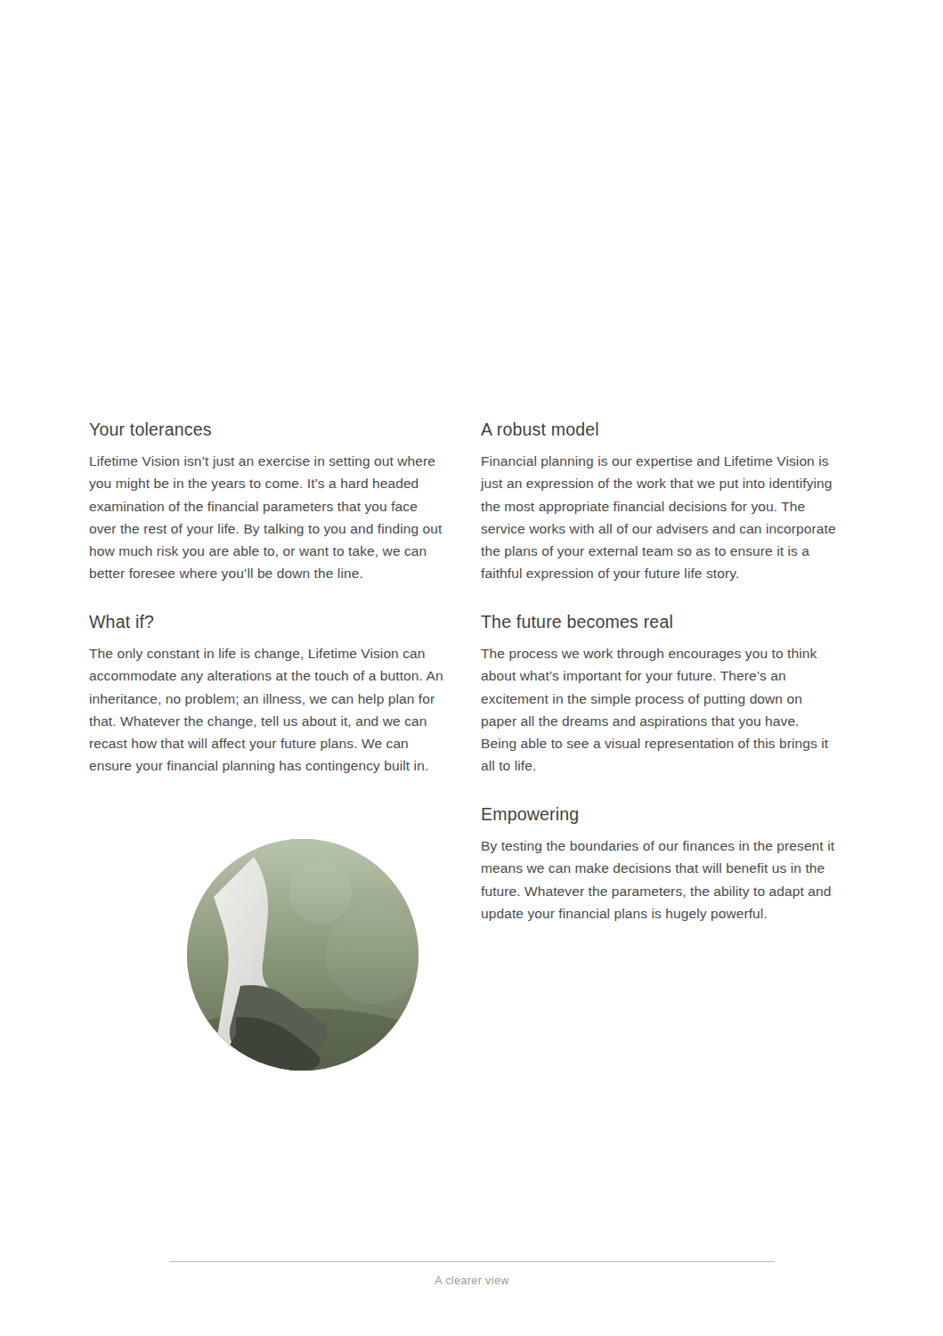Your tolerances
Lifetime Vision isn’t just an exercise in setting out where you might be in the years to come. It’s a hard headed examination of the financial parameters that you face over the rest of your life. By talking to you and finding out how much risk you are able to, or want to take, we can better foresee where you’ll be down the line.
What if?
The only constant in life is change, Lifetime Vision can accommodate any alterations at the touch of a button. An inheritance, no problem; an illness, we can help plan for that. Whatever the change, tell us about it, and we can recast how that will affect your future plans. We can ensure your financial planning has contingency built in.
A robust model
Financial planning is our expertise and Lifetime Vision is just an expression of the work that we put into identifying the most appropriate financial decisions for you. The service works with all of our advisers and can incorporate the plans of your external team so as to ensure it is a faithful expression of your future life story.
The future becomes real
The process we work through encourages you to think about what’s important for your future. There’s an excitement in the simple process of putting down on paper all the dreams and aspirations that you have. Being able to see a visual representation of this brings it all to life.
Empowering
By testing the boundaries of our finances in the present it means we can make decisions that will benefit us in the future. Whatever the parameters, the ability to adapt and update your financial plans is hugely powerful.
A clearer view